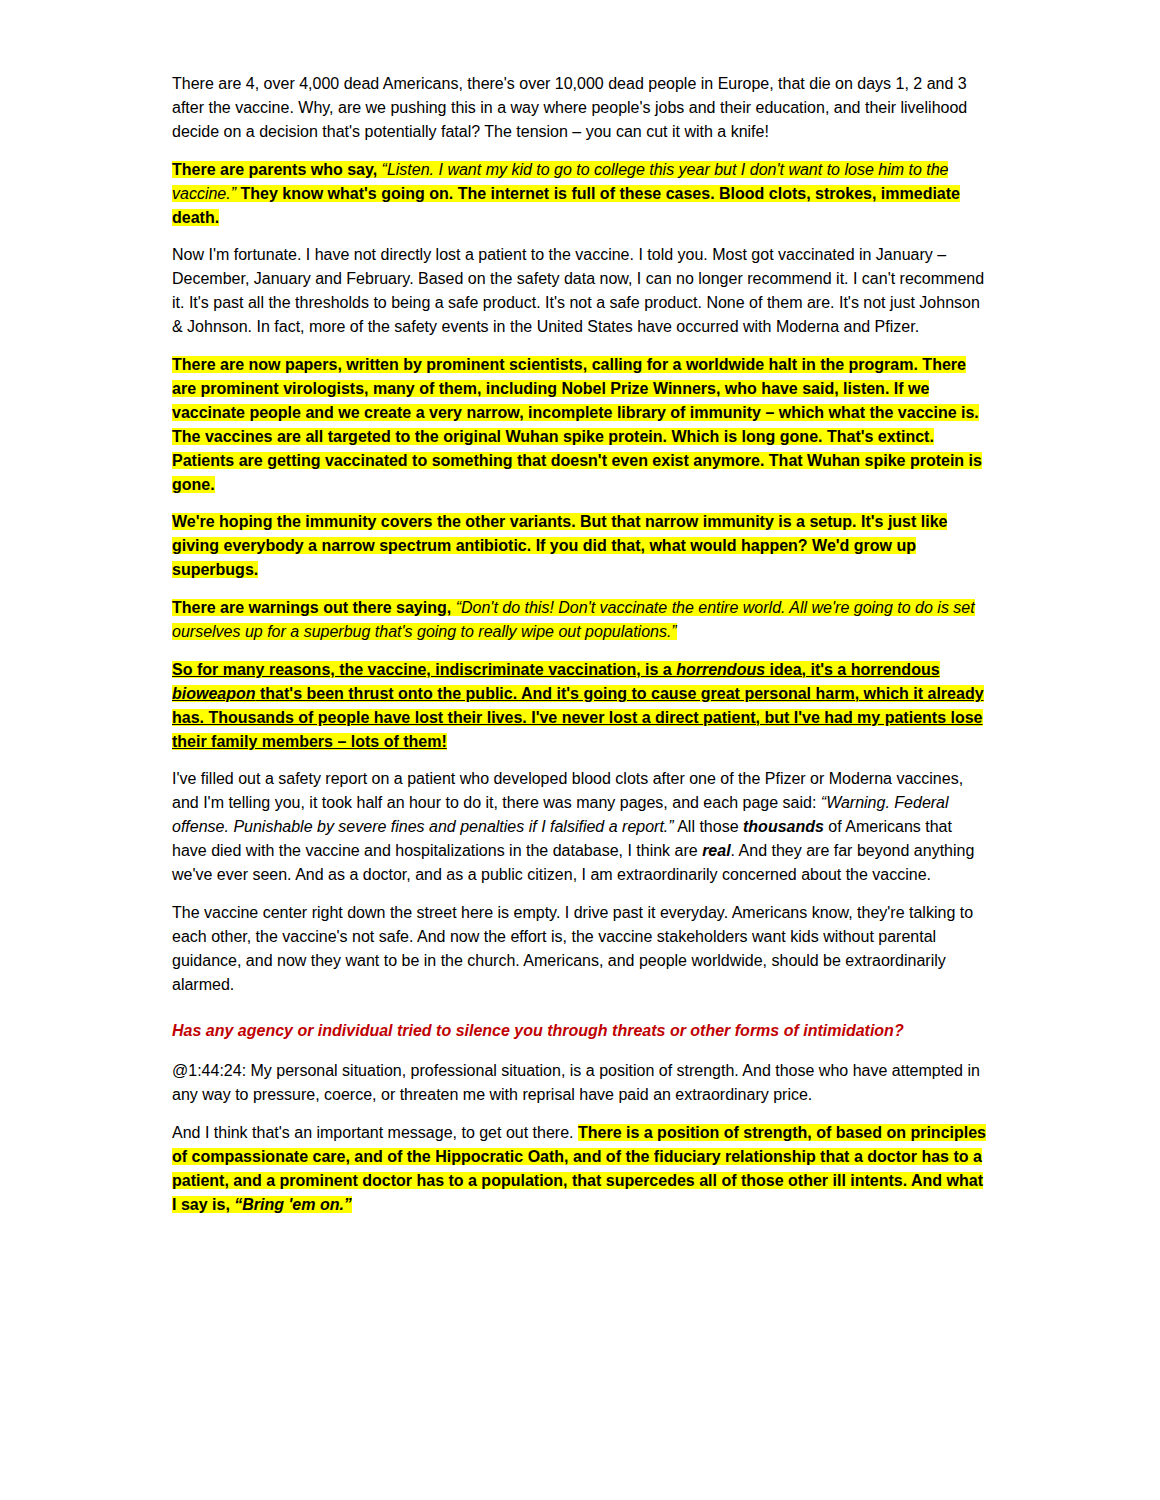There are 4, over 4,000 dead Americans, there's over 10,000 dead people in Europe, that die on days 1, 2 and 3 after the vaccine. Why, are we pushing this in a way where people's jobs and their education, and their livelihood decide on a decision that's potentially fatal? The tension – you can cut it with a knife!
There are parents who say, “Listen. I want my kid to go to college this year but I don't want to lose him to the vaccine.” They know what's going on. The internet is full of these cases. Blood clots, strokes, immediate death.
Now I'm fortunate. I have not directly lost a patient to the vaccine. I told you. Most got vaccinated in January – December, January and February. Based on the safety data now, I can no longer recommend it. I can't recommend it. It's past all the thresholds to being a safe product. It's not a safe product. None of them are. It's not just Johnson & Johnson. In fact, more of the safety events in the United States have occurred with Moderna and Pfizer.
There are now papers, written by prominent scientists, calling for a worldwide halt in the program. There are prominent virologists, many of them, including Nobel Prize Winners, who have said, listen. If we vaccinate people and we create a very narrow, incomplete library of immunity – which what the vaccine is. The vaccines are all targeted to the original Wuhan spike protein. Which is long gone. That's extinct. Patients are getting vaccinated to something that doesn't even exist anymore. That Wuhan spike protein is gone.
We're hoping the immunity covers the other variants. But that narrow immunity is a setup. It's just like giving everybody a narrow spectrum antibiotic. If you did that, what would happen? We'd grow up superbugs.
There are warnings out there saying, “Don't do this! Don't vaccinate the entire world. All we're going to do is set ourselves up for a superbug that's going to really wipe out populations.”
So for many reasons, the vaccine, indiscriminate vaccination, is a horrendous idea, it's a horrendous bioweapon that's been thrust onto the public. And it's going to cause great personal harm, which it already has. Thousands of people have lost their lives. I've never lost a direct patient, but I've had my patients lose their family members – lots of them!
I've filled out a safety report on a patient who developed blood clots after one of the Pfizer or Moderna vaccines, and I'm telling you, it took half an hour to do it, there was many pages, and each page said: “Warning. Federal offense. Punishable by severe fines and penalties if I falsified a report.” All those thousands of Americans that have died with the vaccine and hospitalizations in the database, I think are real. And they are far beyond anything we've ever seen. And as a doctor, and as a public citizen, I am extraordinarily concerned about the vaccine.
The vaccine center right down the street here is empty. I drive past it everyday. Americans know, they're talking to each other, the vaccine's not safe. And now the effort is, the vaccine stakeholders want kids without parental guidance, and now they want to be in the church. Americans, and people worldwide, should be extraordinarily alarmed.
Has any agency or individual tried to silence you through threats or other forms of intimidation?
@1:44:24: My personal situation, professional situation, is a position of strength. And those who have attempted in any way to pressure, coerce, or threaten me with reprisal have paid an extraordinary price.
And I think that's an important message, to get out there. There is a position of strength, of based on principles of compassionate care, and of the Hippocratic Oath, and of the fiduciary relationship that a doctor has to a patient, and a prominent doctor has to a population, that supercedes all of those other ill intents. And what I say is, “Bring 'em on.”